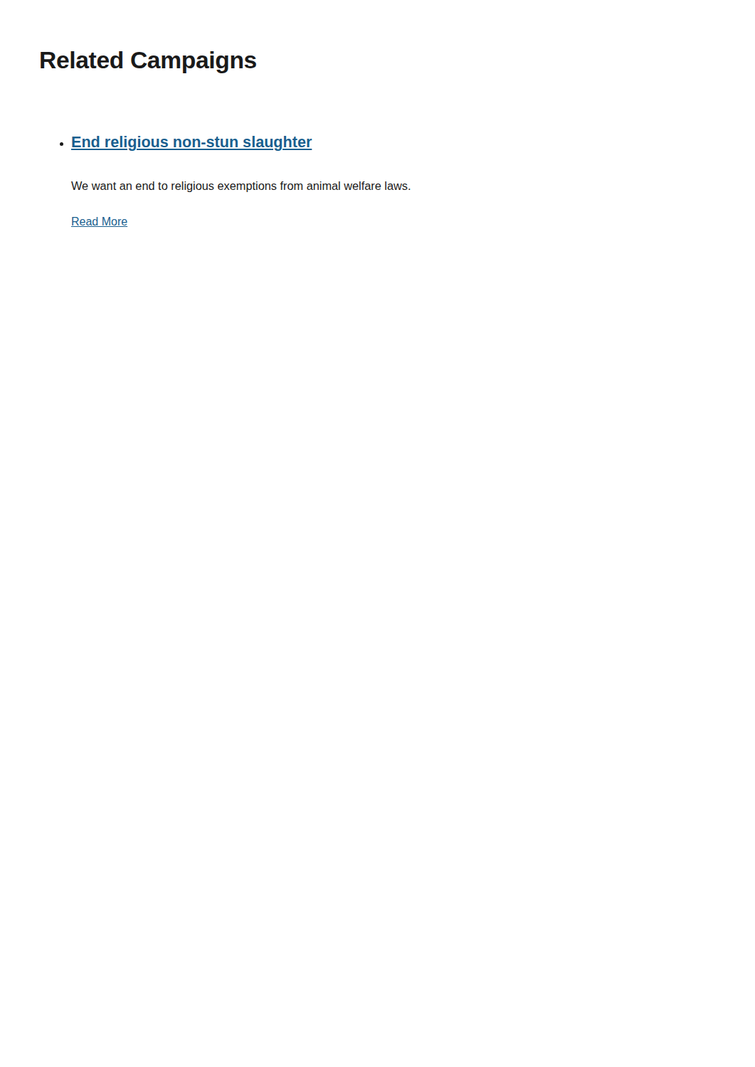Related Campaigns
End religious non-stun slaughter
We want an end to religious exemptions from animal welfare laws.
Read More